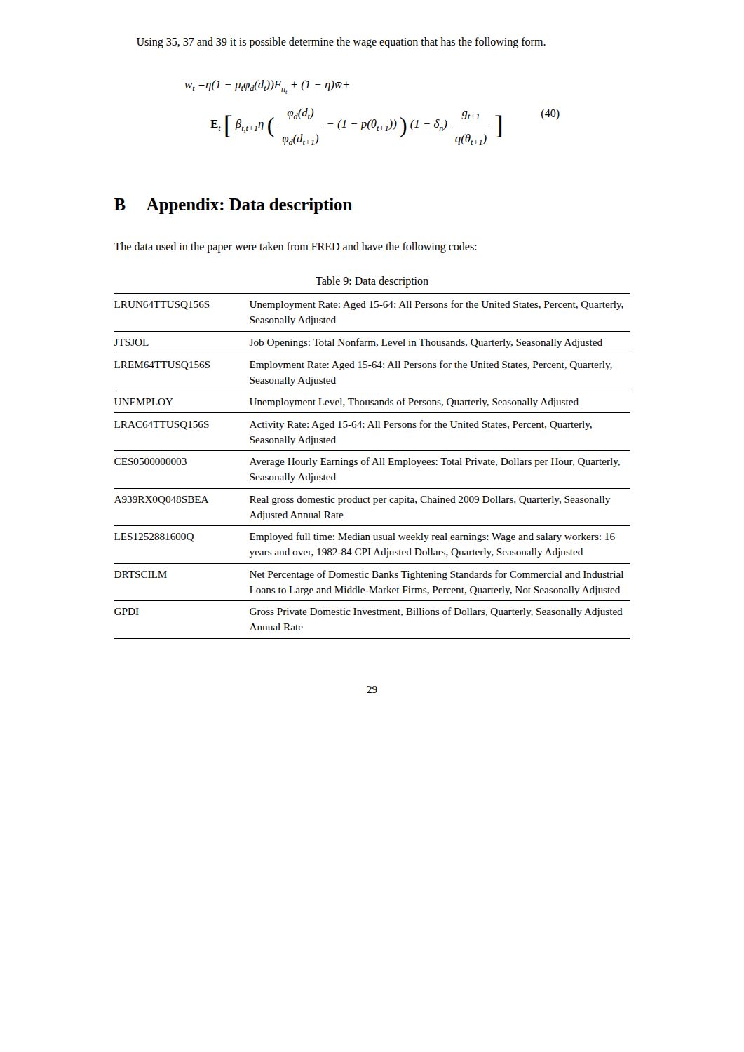Using 35, 37 and 39 it is possible determine the wage equation that has the following form.
wt =η(1 − μtφd(dt))Fnt + (1 − η)w̄+
Et [ βt,t+1η ( φd(dt) φd(dt+1) − (1 − p(θt+1)) ) (1 − δn) gt+1 q(θt+1) ]
(40)
BAppendix: Data description
The data used in the paper were taken from FRED and have the following codes:
Table 9: Data description
| LRUN64TTUSQ156S | Unemployment Rate: Aged 15-64: All Persons for the United States, Percent, Quarterly, Seasonally Adjusted |
| JTSJOL | Job Openings: Total Nonfarm, Level in Thousands, Quarterly, Seasonally Adjusted |
| LREM64TTUSQ156S | Employment Rate: Aged 15-64: All Persons for the United States, Percent, Quarterly, Seasonally Adjusted |
| UNEMPLOY | Unemployment Level, Thousands of Persons, Quarterly, Seasonally Adjusted |
| LRAC64TTUSQ156S | Activity Rate: Aged 15-64: All Persons for the United States, Percent, Quarterly, Seasonally Adjusted |
| CES0500000003 | Average Hourly Earnings of All Employees: Total Private, Dollars per Hour, Quarterly, Seasonally Adjusted |
| A939RX0Q048SBEA | Real gross domestic product per capita, Chained 2009 Dollars, Quarterly, Seasonally Adjusted Annual Rate |
| LES1252881600Q | Employed full time: Median usual weekly real earnings: Wage and salary workers: 16 years and over, 1982-84 CPI Adjusted Dollars, Quarterly, Seasonally Adjusted |
| DRTSCILM | Net Percentage of Domestic Banks Tightening Standards for Commercial and Industrial Loans to Large and Middle-Market Firms, Percent, Quarterly, Not Seasonally Adjusted |
| GPDI | Gross Private Domestic Investment, Billions of Dollars, Quarterly, Seasonally Adjusted Annual Rate |
29